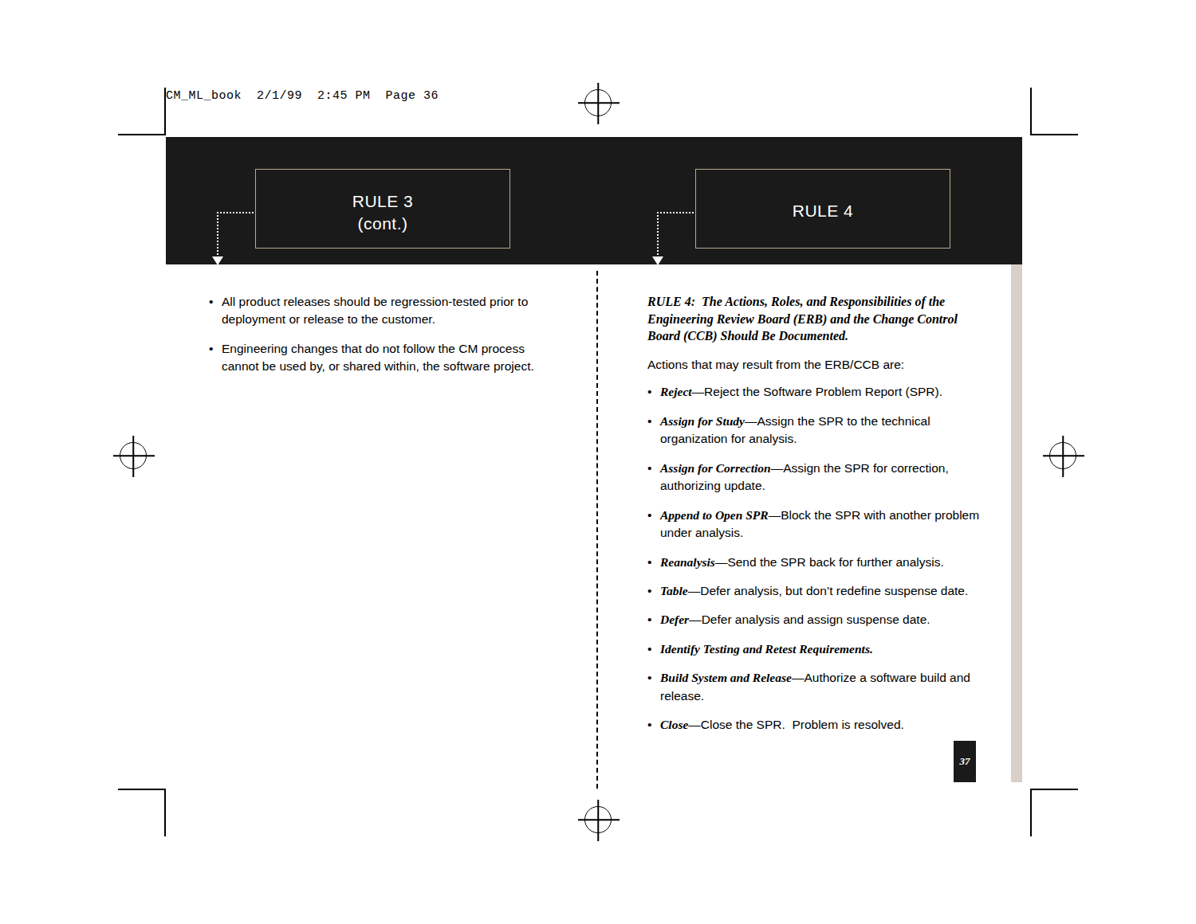CM_ML_book 2/1/99 2:45 PM Page 36
RULE 3
(cont.)
RULE 4
All product releases should be regression-tested prior to deployment or release to the customer.
Engineering changes that do not follow the CM process cannot be used by, or shared within, the software project.
RULE 4: The Actions, Roles, and Responsibilities of the Engineering Review Board (ERB) and the Change Control Board (CCB) Should Be Documented.
Actions that may result from the ERB/CCB are:
Reject—Reject the Software Problem Report (SPR).
Assign for Study—Assign the SPR to the technical organization for analysis.
Assign for Correction—Assign the SPR for correction, authorizing update.
Append to Open SPR—Block the SPR with another problem under analysis.
Reanalysis—Send the SPR back for further analysis.
Table—Defer analysis, but don’t redefine suspense date.
Defer—Defer analysis and assign suspense date.
Identify Testing and Retest Requirements.
Build System and Release—Authorize a software build and release.
Close—Close the SPR. Problem is resolved.
37